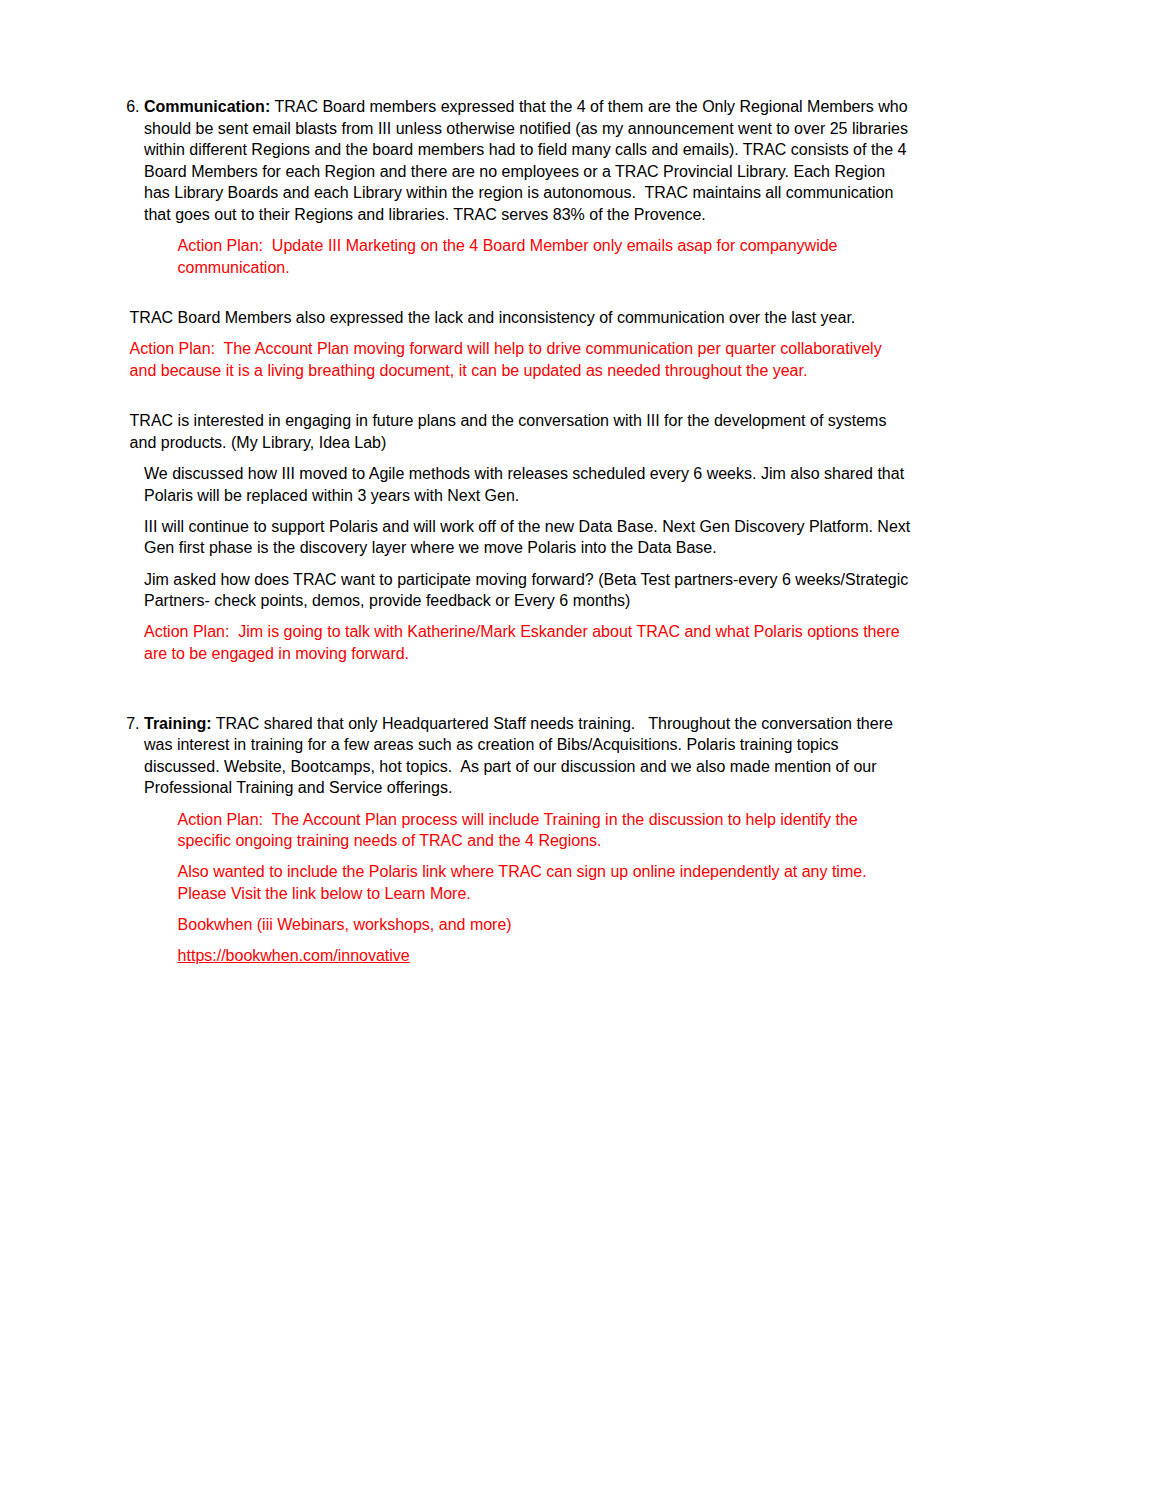Communication: TRAC Board members expressed that the 4 of them are the Only Regional Members who should be sent email blasts from III unless otherwise notified (as my announcement went to over 25 libraries within different Regions and the board members had to field many calls and emails). TRAC consists of the 4 Board Members for each Region and there are no employees or a TRAC Provincial Library. Each Region has Library Boards and each Library within the region is autonomous. TRAC maintains all communication that goes out to their Regions and libraries. TRAC serves 83% of the Provence.
Action Plan: Update III Marketing on the 4 Board Member only emails asap for companywide communication.
TRAC Board Members also expressed the lack and inconsistency of communication over the last year.
Action Plan: The Account Plan moving forward will help to drive communication per quarter collaboratively and because it is a living breathing document, it can be updated as needed throughout the year.
TRAC is interested in engaging in future plans and the conversation with III for the development of systems and products. (My Library, Idea Lab)
We discussed how III moved to Agile methods with releases scheduled every 6 weeks. Jim also shared that Polaris will be replaced within 3 years with Next Gen.
III will continue to support Polaris and will work off of the new Data Base. Next Gen Discovery Platform. Next Gen first phase is the discovery layer where we move Polaris into the Data Base.
Jim asked how does TRAC want to participate moving forward? (Beta Test partners-every 6 weeks/Strategic Partners- check points, demos, provide feedback or Every 6 months)
Action Plan: Jim is going to talk with Katherine/Mark Eskander about TRAC and what Polaris options there are to be engaged in moving forward.
Training: TRAC shared that only Headquartered Staff needs training. Throughout the conversation there was interest in training for a few areas such as creation of Bibs/Acquisitions. Polaris training topics discussed. Website, Bootcamps, hot topics. As part of our discussion and we also made mention of our Professional Training and Service offerings.
Action Plan: The Account Plan process will include Training in the discussion to help identify the specific ongoing training needs of TRAC and the 4 Regions.
Also wanted to include the Polaris link where TRAC can sign up online independently at any time. Please Visit the link below to Learn More.
Bookwhen (iii Webinars, workshops, and more)
https://bookwhen.com/innovative